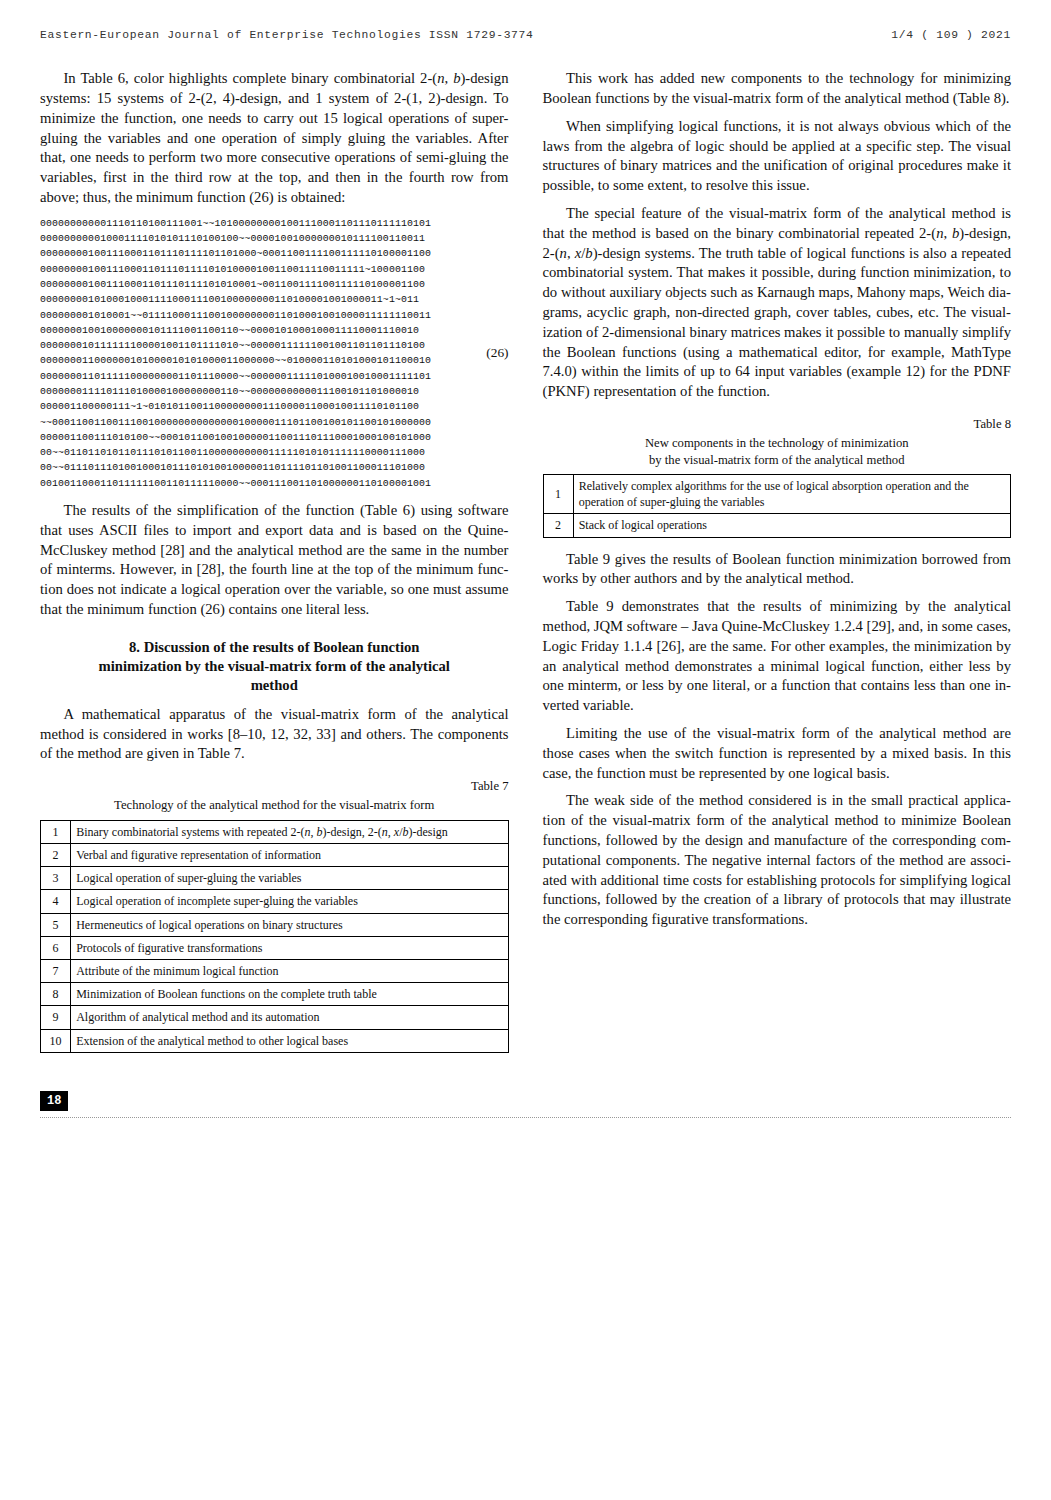Eastern-European Journal of Enterprise Technologies ISSN 1729-3774 1/4 ( 109 ) 2021
In Table 6, color highlights complete binary combinatorial 2-(n, b)-design systems: 15 systems of 2-(2, 4)-design, and 1 system of 2-(1, 2)-design. To minimize the function, one needs to carry out 15 logical operations of super-gluing the variables and one operation of simply gluing the variables. After that, one needs to perform two more consecutive operations of semi-gluing the variables, first in the third row at the top, and then in the fourth row from above; thus, the minimum function (26) is obtained:
000000000001110110100111001~~101000000001001110001101110111110101
000000000010001111010101110100100~~00001001000000010111100110011
000000001001110001101110111101101000~0001100111100111110100001100
000000001001110001101110111101010000100110011110011111~100001100
000000001001110001101110111101010001~001100111100111110100001100
000000001010001000111100011100100000000110100001001000011~1~011
000000001010001~~011110001110010000000011010001001000011111110011
000000010010000000101111001100110~~0000101000100011110001110010
000000010111111100001001101111010~~00000111111001001101101110100
000000011000000101000010101000011000000~~010000110101000101100010
000000011011111000000001101110000~~000000111110100010010001111101
000000011110111010000100000000110~~0000000000011100101101000010
000001100000111~1~010101100110000000011100001100010011110101100
~~000110011001110010000000000000010000011101100100101100101000000
000001100111010100~~000101100100100000110011101110001000100101000
00~~011011010110111010110011000000000011111010101111110000111000
00~~011101110100100010111010100100000110111101101001100011101000
001001100011011111100110111110000~~000111001101000000110100001001
(26)
The results of the simplification of the function (Table 6) using software that uses ASCII files to import and export data and is based on the Quine-McCluskey method [28] and the analytical method are the same in the number of minterms. However, in [28], the fourth line at the top of the minimum function does not indicate a logical operation over the variable, so one must assume that the minimum function (26) contains one literal less.
8. Discussion of the results of Boolean function
minimization by the visual-matrix form of the analytical
method
A mathematical apparatus of the visual-matrix form of the analytical method is considered in works [8–10, 12, 32, 33] and others. The components of the method are given in Table 7.
Table 7
Technology of the analytical method for the visual-matrix form
| 1 | Binary combinatorial systems with repeated 2-( n , b )-design, 2-( n , x / b )-design |
| 2 | Verbal and figurative representation of information |
| 3 | Logical operation of super-gluing the variables |
| 4 | Logical operation of incomplete super-gluing the variables |
| 5 | Hermeneutics of logical operations on binary structures |
| 6 | Protocols of figurative transformations |
| 7 | Attribute of the minimum logical function |
| 8 | Minimization of Boolean functions on the complete truth table |
| 9 | Algorithm of analytical method and its automation |
| 10 | Extension of the analytical method to other logical bases |
This work has added new components to the technology for minimizing Boolean functions by the visual-matrix form of the analytical method (Table 8).
When simplifying logical functions, it is not always obvious which of the laws from the algebra of logic should be applied at a specific step. The visual structures of binary matrices and the unification of original procedures make it possible, to some extent, to resolve this issue.
The special feature of the visual-matrix form of the analytical method is that the method is based on the binary combinatorial repeated 2-(n, b)-design, 2-(n, x/b)-design systems. The truth table of logical functions is also a repeated combinatorial system. That makes it possible, during function minimization, to do without auxiliary objects such as Karnaugh maps, Mahony maps, Weich diagrams, acyclic graph, non-directed graph, cover tables, cubes, etc. The visualization of 2-dimensional binary matrices makes it possible to manually simplify the Boolean functions (using a mathematical editor, for example, MathType 7.4.0) within the limits of up to 64 input variables (example 12) for the PDNF (PKNF) representation of the function.
Table 8
New components in the technology of minimization
by the visual-matrix form of the analytical method
| 1 | Relatively complex algorithms for the use of logical absorption operation and the operation of super-gluing the variables |
| 2 | Stack of logical operations |
Table 9 gives the results of Boolean function minimization borrowed from works by other authors and by the analytical method.
Table 9 demonstrates that the results of minimizing by the analytical method, JQM software – Java Quine-McCluskey 1.2.4 [29], and, in some cases, Logic Friday 1.1.4 [26], are the same. For other examples, the minimization by an analytical method demonstrates a minimal logical function, either less by one minterm, or less by one literal, or a function that contains less than one inverted variable.
Limiting the use of the visual-matrix form of the analytical method are those cases when the switch function is represented by a mixed basis. In this case, the function must be represented by one logical basis.
The weak side of the method considered is in the small practical application of the visual-matrix form of the analytical method to minimize Boolean functions, followed by the design and manufacture of the corresponding computational components. The negative internal factors of the method are associated with additional time costs for establishing protocols for simplifying logical functions, followed by the creation of a library of protocols that may illustrate the corresponding figurative transformations.
18